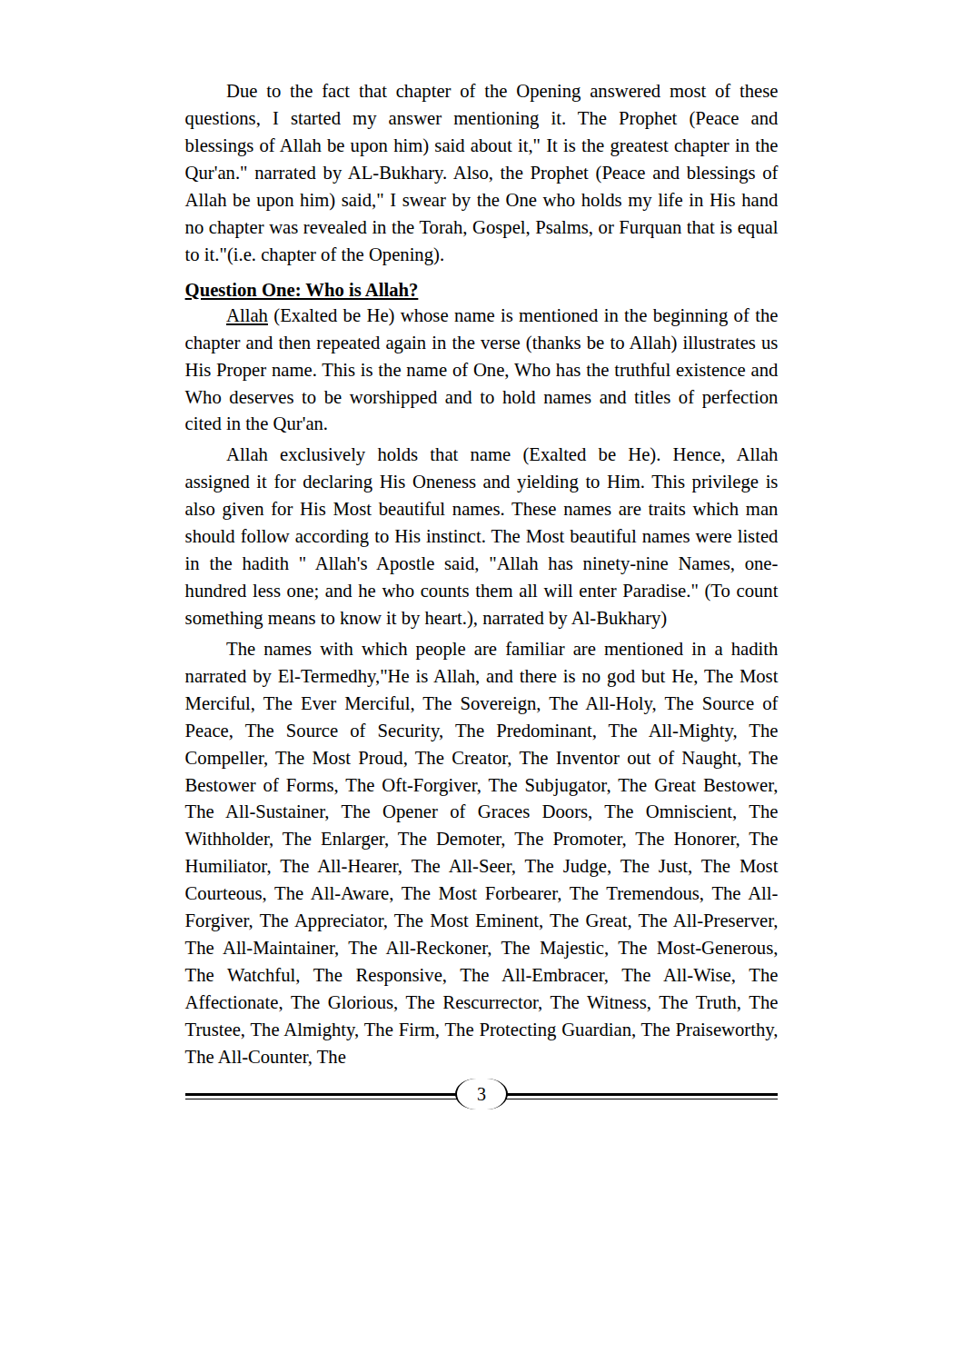Due to the fact that chapter of the Opening answered most of these questions, I started my answer mentioning it. The Prophet (Peace and blessings of Allah be upon him) said about it," It is the greatest chapter in the Qur'an." narrated by AL-Bukhary. Also, the Prophet (Peace and blessings of Allah be upon him) said," I swear by the One who holds my life in His hand no chapter was revealed in the Torah, Gospel, Psalms, or Furquan that is equal to it."(i.e. chapter of the Opening).
Question One: Who is Allah?
Allah (Exalted be He) whose name is mentioned in the beginning of the chapter and then repeated again in the verse (thanks be to Allah) illustrates us His Proper name. This is the name of One, Who has the truthful existence and Who deserves to be worshipped and to hold names and titles of perfection cited in the Qur'an.
Allah exclusively holds that name (Exalted be He). Hence, Allah assigned it for declaring His Oneness and yielding to Him. This privilege is also given for His Most beautiful names. These names are traits which man should follow according to His instinct. The Most beautiful names were listed in the hadith " Allah's Apostle said, "Allah has ninety-nine Names, one-hundred less one; and he who counts them all will enter Paradise." (To count something means to know it by heart.), narrated by Al-Bukhary)
The names with which people are familiar are mentioned in a hadith narrated by El-Termedhy,"He is Allah, and there is no god but He, The Most Merciful, The Ever Merciful, The Sovereign, The All-Holy, The Source of Peace, The Source of Security, The Predominant, The All-Mighty, The Compeller, The Most Proud, The Creator, The Inventor out of Naught, The Bestower of Forms, The Oft-Forgiver, The Subjugator, The Great Bestower, The All-Sustainer, The Opener of Graces Doors, The Omniscient, The Withholder, The Enlarger, The Demoter, The Promoter, The Honorer, The Humiliator, The All-Hearer, The All-Seer, The Judge, The Just, The Most Courteous, The All-Aware, The Most Forbearer, The Tremendous, The All-Forgiver, The Appreciator, The Most Eminent, The Great, The All-Preserver, The All-Maintainer, The All-Reckoner, The Majestic, The Most-Generous, The Watchful, The Responsive, The All-Embracer, The All-Wise, The Affectionate, The Glorious, The Rescurrector, The Witness, The Truth, The Trustee, The Almighty, The Firm, The Protecting Guardian, The Praiseworthy, The All-Counter, The
3